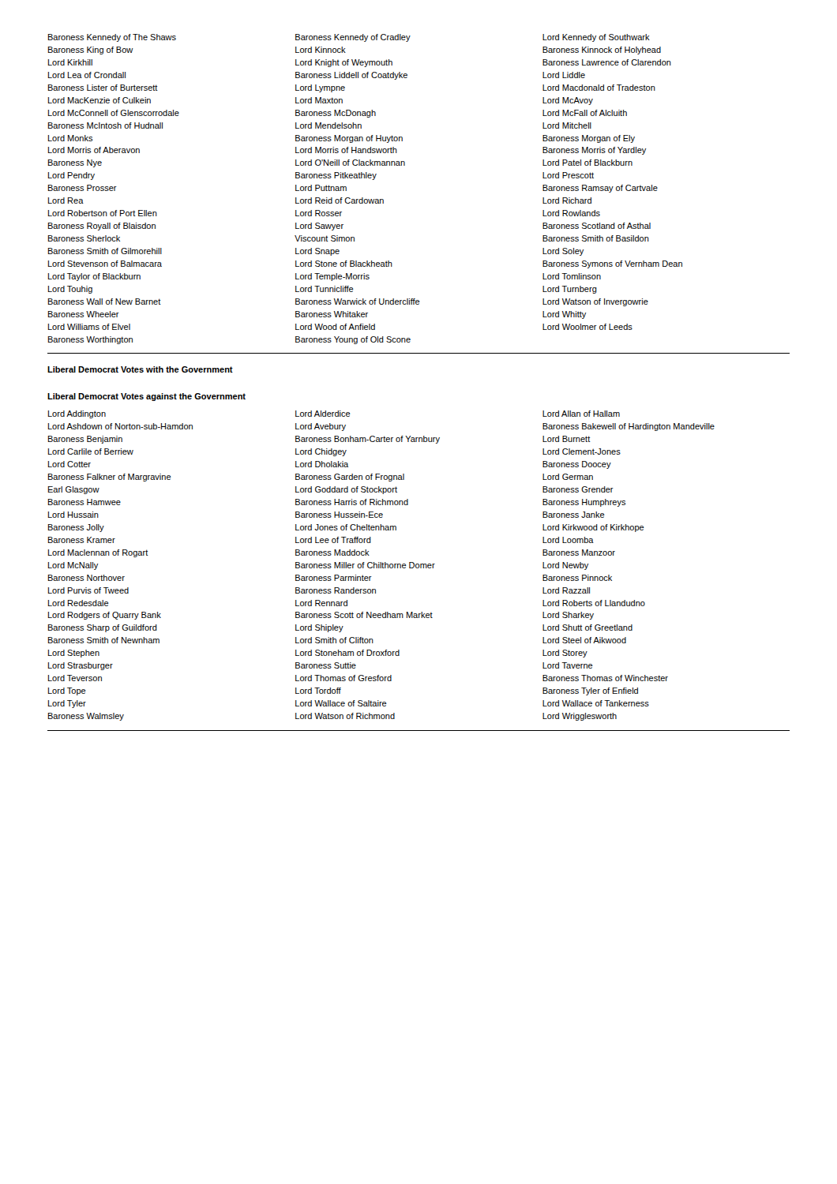| Baroness Kennedy of The Shaws | Baroness Kennedy of Cradley | Lord Kennedy of Southwark |
| Baroness King of Bow | Lord Kinnock | Baroness Kinnock of Holyhead |
| Lord Kirkhill | Lord Knight of Weymouth | Baroness Lawrence of Clarendon |
| Lord Lea of Crondall | Baroness Liddell of Coatdyke | Lord Liddle |
| Baroness Lister of Burtersett | Lord Lympne | Lord Macdonald of Tradeston |
| Lord MacKenzie of Culkein | Lord Maxton | Lord McAvoy |
| Lord McConnell of Glenscorrodale | Baroness McDonagh | Lord McFall of Alcluith |
| Baroness McIntosh of Hudnall | Lord Mendelsohn | Lord Mitchell |
| Lord Monks | Baroness Morgan of Huyton | Baroness Morgan of Ely |
| Lord Morris of Aberavon | Lord Morris of Handsworth | Baroness Morris of Yardley |
| Baroness Nye | Lord O'Neill of Clackmannan | Lord Patel of Blackburn |
| Lord Pendry | Baroness Pitkeathley | Lord Prescott |
| Baroness Prosser | Lord Puttnam | Baroness Ramsay of Cartvale |
| Lord Rea | Lord Reid of Cardowan | Lord Richard |
| Lord Robertson of Port Ellen | Lord Rosser | Lord Rowlands |
| Baroness Royall of Blaisdon | Lord Sawyer | Baroness Scotland of Asthal |
| Baroness Sherlock | Viscount Simon | Baroness Smith of Basildon |
| Baroness Smith of Gilmorehill | Lord Snape | Lord Soley |
| Lord Stevenson of Balmacara | Lord Stone of Blackheath | Baroness Symons of Vernham Dean |
| Lord Taylor of Blackburn | Lord Temple-Morris | Lord Tomlinson |
| Lord Touhig | Lord Tunnicliffe | Lord Turnberg |
| Baroness Wall of New Barnet | Baroness Warwick of Undercliffe | Lord Watson of Invergowrie |
| Baroness Wheeler | Baroness Whitaker | Lord Whitty |
| Lord Williams of Elvel | Lord Wood of Anfield | Lord Woolmer of Leeds |
| Baroness Worthington | Baroness Young of Old Scone | |
Liberal Democrat Votes with the Government
Liberal Democrat Votes against the Government
| Lord Addington | Lord Alderdice | Lord Allan of Hallam |
| Lord Ashdown of Norton-sub-Hamdon | Lord Avebury | Baroness Bakewell of Hardington Mandeville |
| Baroness Benjamin | Baroness Bonham-Carter of Yarnbury | Lord Burnett |
| Lord Carlile of Berriew | Lord Chidgey | Lord Clement-Jones |
| Lord Cotter | Lord Dholakia | Baroness Doocey |
| Baroness Falkner of Margravine | Baroness Garden of Frognal | Lord German |
| Earl Glasgow | Lord Goddard of Stockport | Baroness Grender |
| Baroness Hamwee | Baroness Harris of Richmond | Baroness Humphreys |
| Lord Hussain | Baroness Hussein-Ece | Baroness Janke |
| Baroness Jolly | Lord Jones of Cheltenham | Lord Kirkwood of Kirkhope |
| Baroness Kramer | Lord Lee of Trafford | Lord Loomba |
| Lord Maclennan of Rogart | Baroness Maddock | Baroness Manzoor |
| Lord McNally | Baroness Miller of Chilthorne Domer | Lord Newby |
| Baroness Northover | Baroness Parminter | Baroness Pinnock |
| Lord Purvis of Tweed | Baroness Randerson | Lord Razzall |
| Lord Redesdale | Lord Rennard | Lord Roberts of Llandudno |
| Lord Rodgers of Quarry Bank | Baroness Scott of Needham Market | Lord Sharkey |
| Baroness Sharp of Guildford | Lord Shipley | Lord Shutt of Greetland |
| Baroness Smith of Newnham | Lord Smith of Clifton | Lord Steel of Aikwood |
| Lord Stephen | Lord Stoneham of Droxford | Lord Storey |
| Lord Strasburger | Baroness Suttie | Lord Taverne |
| Lord Teverson | Lord Thomas of Gresford | Baroness Thomas of Winchester |
| Lord Tope | Lord Tordoff | Baroness Tyler of Enfield |
| Lord Tyler | Lord Wallace of Saltaire | Lord Wallace of Tankerness |
| Baroness Walmsley | Lord Watson of Richmond | Lord Wrigglesworth |